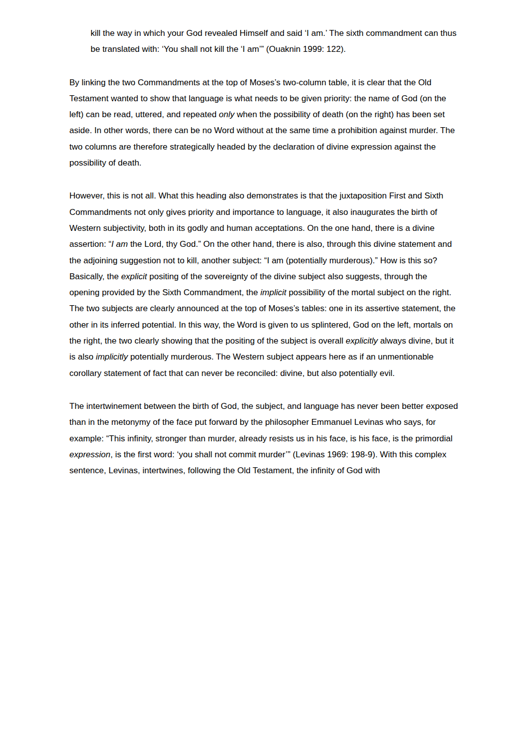kill the way in which your God revealed Himself and said ‘I am.’ The sixth commandment can thus be translated with: ‘You shall not kill the ‘I am’” (Ouaknin 1999: 122).
By linking the two Commandments at the top of Moses’s two-column table, it is clear that the Old Testament wanted to show that language is what needs to be given priority: the name of God (on the left) can be read, uttered, and repeated only when the possibility of death (on the right) has been set aside. In other words, there can be no Word without at the same time a prohibition against murder. The two columns are therefore strategically headed by the declaration of divine expression against the possibility of death.
However, this is not all. What this heading also demonstrates is that the juxtaposition First and Sixth Commandments not only gives priority and importance to language, it also inaugurates the birth of Western subjectivity, both in its godly and human acceptations. On the one hand, there is a divine assertion: “I am the Lord, thy God.” On the other hand, there is also, through this divine statement and the adjoining suggestion not to kill, another subject: “I am (potentially murderous).” How is this so? Basically, the explicit positing of the sovereignty of the divine subject also suggests, through the opening provided by the Sixth Commandment, the implicit possibility of the mortal subject on the right. The two subjects are clearly announced at the top of Moses’s tables: one in its assertive statement, the other in its inferred potential. In this way, the Word is given to us splintered, God on the left, mortals on the right, the two clearly showing that the positing of the subject is overall explicitly always divine, but it is also implicitly potentially murderous. The Western subject appears here as if an unmentionable corollary statement of fact that can never be reconciled: divine, but also potentially evil.
The intertwinement between the birth of God, the subject, and language has never been better exposed than in the metonymy of the face put forward by the philosopher Emmanuel Levinas who says, for example: “This infinity, stronger than murder, already resists us in his face, is his face, is the primordial expression, is the first word: ‘you shall not commit murder’” (Levinas 1969: 198-9). With this complex sentence, Levinas, intertwines, following the Old Testament, the infinity of God with